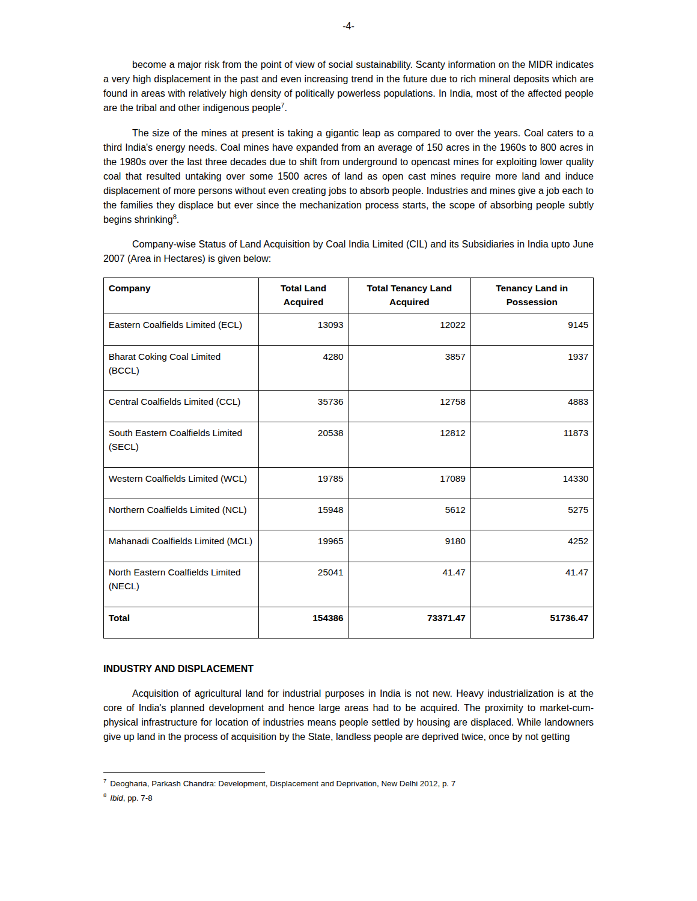-4-
become a major risk from the point of view of social sustainability. Scanty information on the MIDR indicates a very high displacement in the past and even increasing trend in the future due to rich mineral deposits which are found in areas with relatively high density of politically powerless populations. In India, most of the affected people are the tribal and other indigenous people7.
The size of the mines at present is taking a gigantic leap as compared to over the years. Coal caters to a third India's energy needs. Coal mines have expanded from an average of 150 acres in the 1960s to 800 acres in the 1980s over the last three decades due to shift from underground to opencast mines for exploiting lower quality coal that resulted untaking over some 1500 acres of land as open cast mines require more land and induce displacement of more persons without even creating jobs to absorb people. Industries and mines give a job each to the families they displace but ever since the mechanization process starts, the scope of absorbing people subtly begins shrinking8.
Company-wise Status of Land Acquisition by Coal India Limited (CIL) and its Subsidiaries in India upto June 2007 (Area in Hectares) is given below:
| Company | Total Land Acquired | Total Tenancy Land Acquired | Tenancy Land in Possession |
| --- | --- | --- | --- |
| Eastern Coalfields Limited (ECL) | 13093 | 12022 | 9145 |
| Bharat Coking Coal Limited (BCCL) | 4280 | 3857 | 1937 |
| Central Coalfields Limited (CCL) | 35736 | 12758 | 4883 |
| South Eastern Coalfields Limited (SECL) | 20538 | 12812 | 11873 |
| Western Coalfields Limited (WCL) | 19785 | 17089 | 14330 |
| Northern Coalfields Limited (NCL) | 15948 | 5612 | 5275 |
| Mahanadi Coalfields Limited (MCL) | 19965 | 9180 | 4252 |
| North Eastern Coalfields Limited (NECL) | 25041 | 41.47 | 41.47 |
| Total | 154386 | 73371.47 | 51736.47 |
INDUSTRY AND DISPLACEMENT
Acquisition of agricultural land for industrial purposes in India is not new. Heavy industrialization is at the core of India's planned development and hence large areas had to be acquired. The proximity to market-cum-physical infrastructure for location of industries means people settled by housing are displaced. While landowners give up land in the process of acquisition by the State, landless people are deprived twice, once by not getting
7 Deogharia, Parkash Chandra: Development, Displacement and Deprivation, New Delhi 2012, p. 7
8 Ibid, pp. 7-8